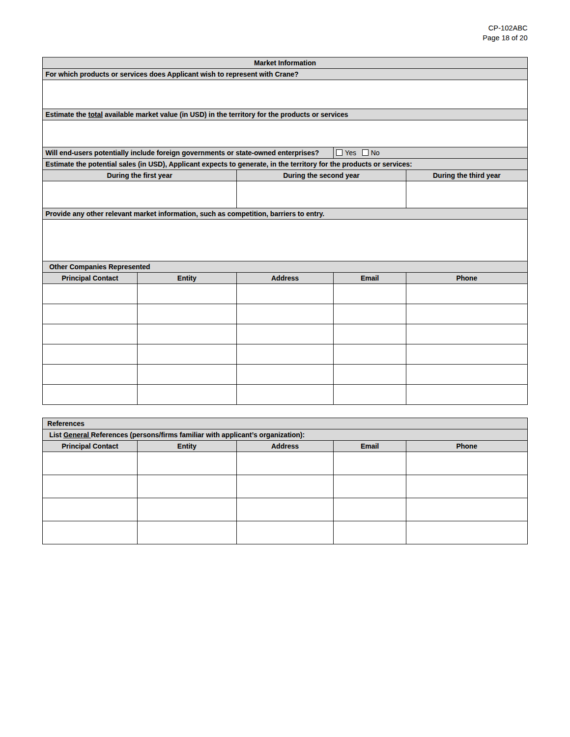CP-102ABC
Page 18 of 20
| Market Information |
| For which products or services does Applicant wish to represent with Crane? |
| Estimate the total available market value (in USD) in the territory for the products or services |
| Will end-users potentially include foreign governments or state-owned enterprises? | Yes No |
| Estimate the potential sales (in USD), Applicant expects to generate, in the territory for the products or services: |
| During the first year | During the second year | During the third year |
| Provide any other relevant market information, such as competition, barriers to entry. |
| Other Companies Represented |
| Principal Contact | Entity | Address | Email | Phone |
| References |
| List General References (persons/firms familiar with applicant’s organization): |
| Principal Contact | Entity | Address | Email | Phone |